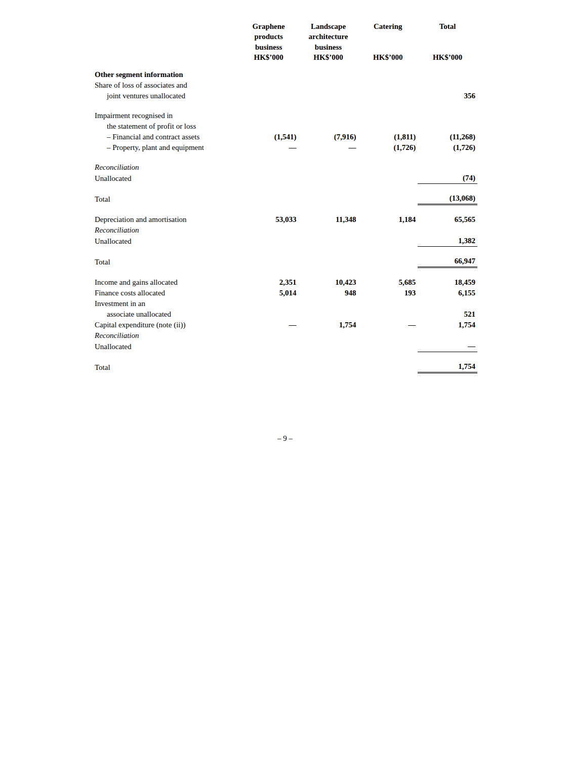| | Graphene products business HK$’000 | Landscape architecture business HK$’000 | Catering HK$’000 | Total HK$’000 |
| --- | --- | --- | --- | --- |
| Other segment information | | | | |
| Share of loss of associates and | | | | |
| joint ventures unallocated | | | | 356 |
| Impairment recognised in | | | | |
| the statement of profit or loss | | | | |
| – Financial and contract assets | (1,541) | (7,916) | (1,811) | (11,268) |
| – Property, plant and equipment | — | — | (1,726) | (1,726) |
| Reconciliation | | | | |
| Unallocated | | | | (74) |
| Total | | | | (13,068) |
| Depreciation and amortisation | 53,033 | 11,348 | 1,184 | 65,565 |
| Reconciliation | | | | |
| Unallocated | | | | 1,382 |
| Total | | | | 66,947 |
| Income and gains allocated | 2,351 | 10,423 | 5,685 | 18,459 |
| Finance costs allocated | 5,014 | 948 | 193 | 6,155 |
| Investment in an | | | | |
| associate unallocated | | | | 521 |
| Capital expenditure (note (ii)) | — | 1,754 | — | 1,754 |
| Reconciliation | | | | |
| Unallocated | | | | — |
| Total | | | | 1,754 |
– 9 –